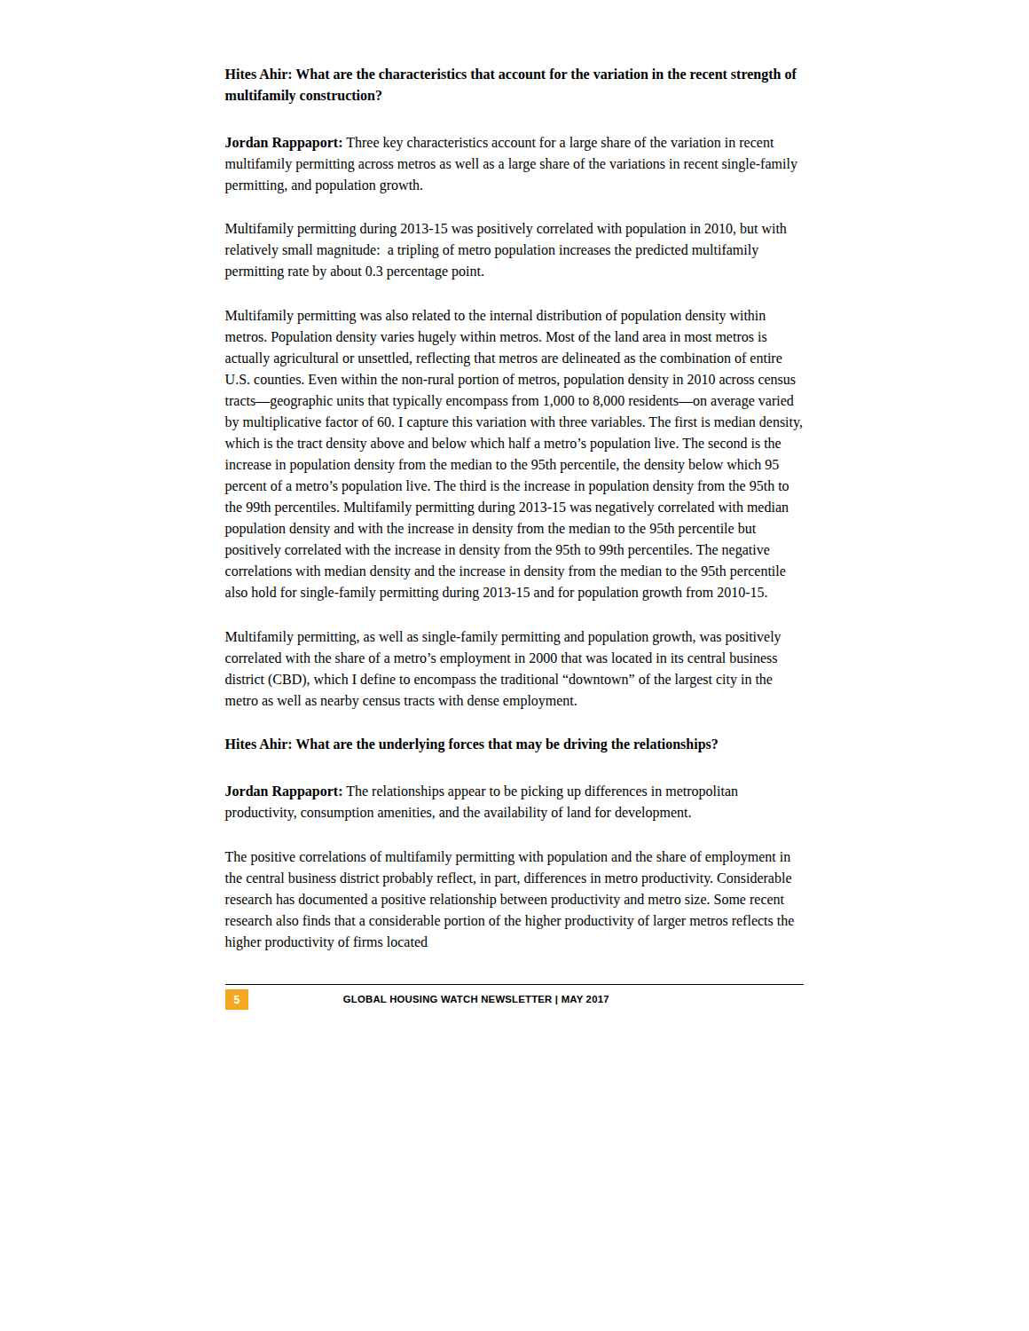Hites Ahir: What are the characteristics that account for the variation in the recent strength of multifamily construction?
Jordan Rappaport: Three key characteristics account for a large share of the variation in recent multifamily permitting across metros as well as a large share of the variations in recent single-family permitting, and population growth.
Multifamily permitting during 2013-15 was positively correlated with population in 2010, but with relatively small magnitude: a tripling of metro population increases the predicted multifamily permitting rate by about 0.3 percentage point.
Multifamily permitting was also related to the internal distribution of population density within metros. Population density varies hugely within metros. Most of the land area in most metros is actually agricultural or unsettled, reflecting that metros are delineated as the combination of entire U.S. counties. Even within the non-rural portion of metros, population density in 2010 across census tracts—geographic units that typically encompass from 1,000 to 8,000 residents—on average varied by multiplicative factor of 60. I capture this variation with three variables. The first is median density, which is the tract density above and below which half a metro’s population live. The second is the increase in population density from the median to the 95th percentile, the density below which 95 percent of a metro’s population live. The third is the increase in population density from the 95th to the 99th percentiles. Multifamily permitting during 2013-15 was negatively correlated with median population density and with the increase in density from the median to the 95th percentile but positively correlated with the increase in density from the 95th to 99th percentiles. The negative correlations with median density and the increase in density from the median to the 95th percentile also hold for single-family permitting during 2013-15 and for population growth from 2010-15.
Multifamily permitting, as well as single-family permitting and population growth, was positively correlated with the share of a metro’s employment in 2000 that was located in its central business district (CBD), which I define to encompass the traditional “downtown” of the largest city in the metro as well as nearby census tracts with dense employment.
Hites Ahir: What are the underlying forces that may be driving the relationships?
Jordan Rappaport: The relationships appear to be picking up differences in metropolitan productivity, consumption amenities, and the availability of land for development.
The positive correlations of multifamily permitting with population and the share of employment in the central business district probably reflect, in part, differences in metro productivity. Considerable research has documented a positive relationship between productivity and metro size. Some recent research also finds that a considerable portion of the higher productivity of larger metros reflects the higher productivity of firms located
5 GLOBAL HOUSING WATCH NEWSLETTER | MAY 2017